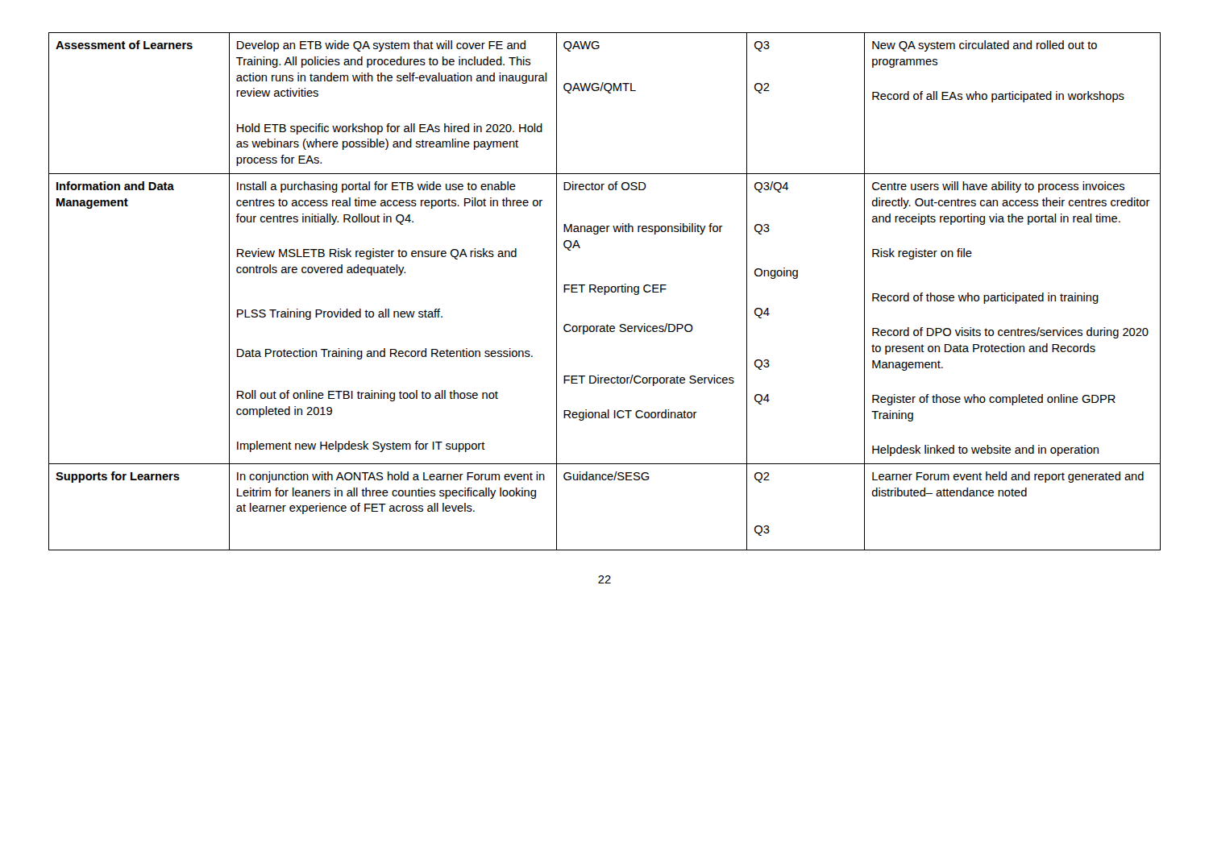| Assessment of Learners | Develop an ETB wide QA system that will cover FE and Training. All policies and procedures to be included. This action runs in tandem with the self-evaluation and inaugural review activities Hold ETB specific workshop for all EAs hired in 2020. Hold as webinars (where possible) and streamline payment process for EAs. | QAWG QAWG/QMTL | Q3 Q2 | New QA system circulated and rolled out to programmes Record of all EAs who participated in workshops |
| Information and Data Management | Install a purchasing portal for ETB wide use to enable centres to access real time access reports. Pilot in three or four centres initially. Rollout in Q4. Review MSLETB Risk register to ensure QA risks and controls are covered adequately. PLSS Training Provided to all new staff. Data Protection Training and Record Retention sessions. Roll out of online ETBI training tool to all those not completed in 2019 Implement new Helpdesk System for IT support | Director of OSD Manager with responsibility for QA FET Reporting CEF Corporate Services/DPO FET Director/Corporate Services Regional ICT Coordinator | Q3/Q4 Q3 Ongoing Q4 Q3 Q4 | Centre users will have ability to process invoices directly. Out-centres can access their centres creditor and receipts reporting via the portal in real time. Risk register on file Record of those who participated in training Record of DPO visits to centres/services during 2020 to present on Data Protection and Records Management. Register of those who completed online GDPR Training Helpdesk linked to website and in operation |
| Supports for Learners | In conjunction with AONTAS hold a Learner Forum event in Leitrim for leaners in all three counties specifically looking at learner experience of FET across all levels. | Guidance/SESG | Q2 Q3 | Learner Forum event held and report generated and distributed– attendance noted |
22